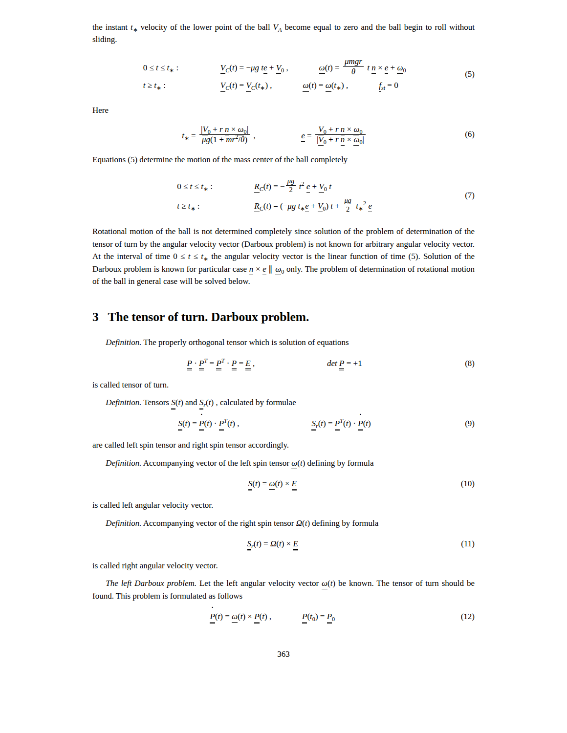the instant t∗ velocity of the lower point of the ball VA become equal to zero and the ball begin to roll without sliding.
0 ≤ t ≤ t∗ : VC(t) = −μg t e + V0 , ω(t) = μmgr θ t n × e + ω0
t ≥ t∗ : VC(t) = VC(t∗) , ω(t) = ω(t∗) , fst = 0
(5)
Here
t∗ = |V0 + r n × ω0|μg(1 + mr2/θ) , e = V0 + r n × ω0|V0 + r n × ω0|
(6)
Equations (5) determine the motion of the mass center of the ball completely
0 ≤ t ≤ t∗ : RC(t) = −μg 2 t2 e + V0 t
t ≥ t∗ : RC(t) = (−μg t∗e + V0) t + μg 2 t∗2 e
(7)
Rotational motion of the ball is not determined completely since solution of the problem of determination of the tensor of turn by the angular velocity vector (Darboux problem) is not known for arbitrary angular velocity vector. At the interval of time 0 ≤ t ≤ t∗ the angular velocity vector is the linear function of time (5). Solution of the Darboux problem is known for particular case n × e ∥ ω0 only. The problem of determination of rotational motion of the ball in general case will be solved below.
3 The tensor of turn. Darboux problem.
Definition. The properly orthogonal tensor which is solution of equations
P · PT = PT · P = E , det P = +1
(8)
is called tensor of turn.
Definition. Tensors S(t) and Sr(t) , calculated by formulae
S(t) = P(t) · PT(t) , Sr(t) = PT(t) · P(t)
(9)
are called left spin tensor and right spin tensor accordingly.
Definition. Accompanying vector of the left spin tensor ω(t) defining by formula
S(t) = ω(t) × E
(10)
is called left angular velocity vector.
Definition. Accompanying vector of the right spin tensor Ω(t) defining by formula
Sr(t) = Ω(t) × E
(11)
is called right angular velocity vector.
The left Darboux problem. Let the left angular velocity vector ω(t) be known. The tensor of turn should be found. This problem is formulated as follows
P(t) = ω(t) × P(t) , P(t0) = P0
(12)
363